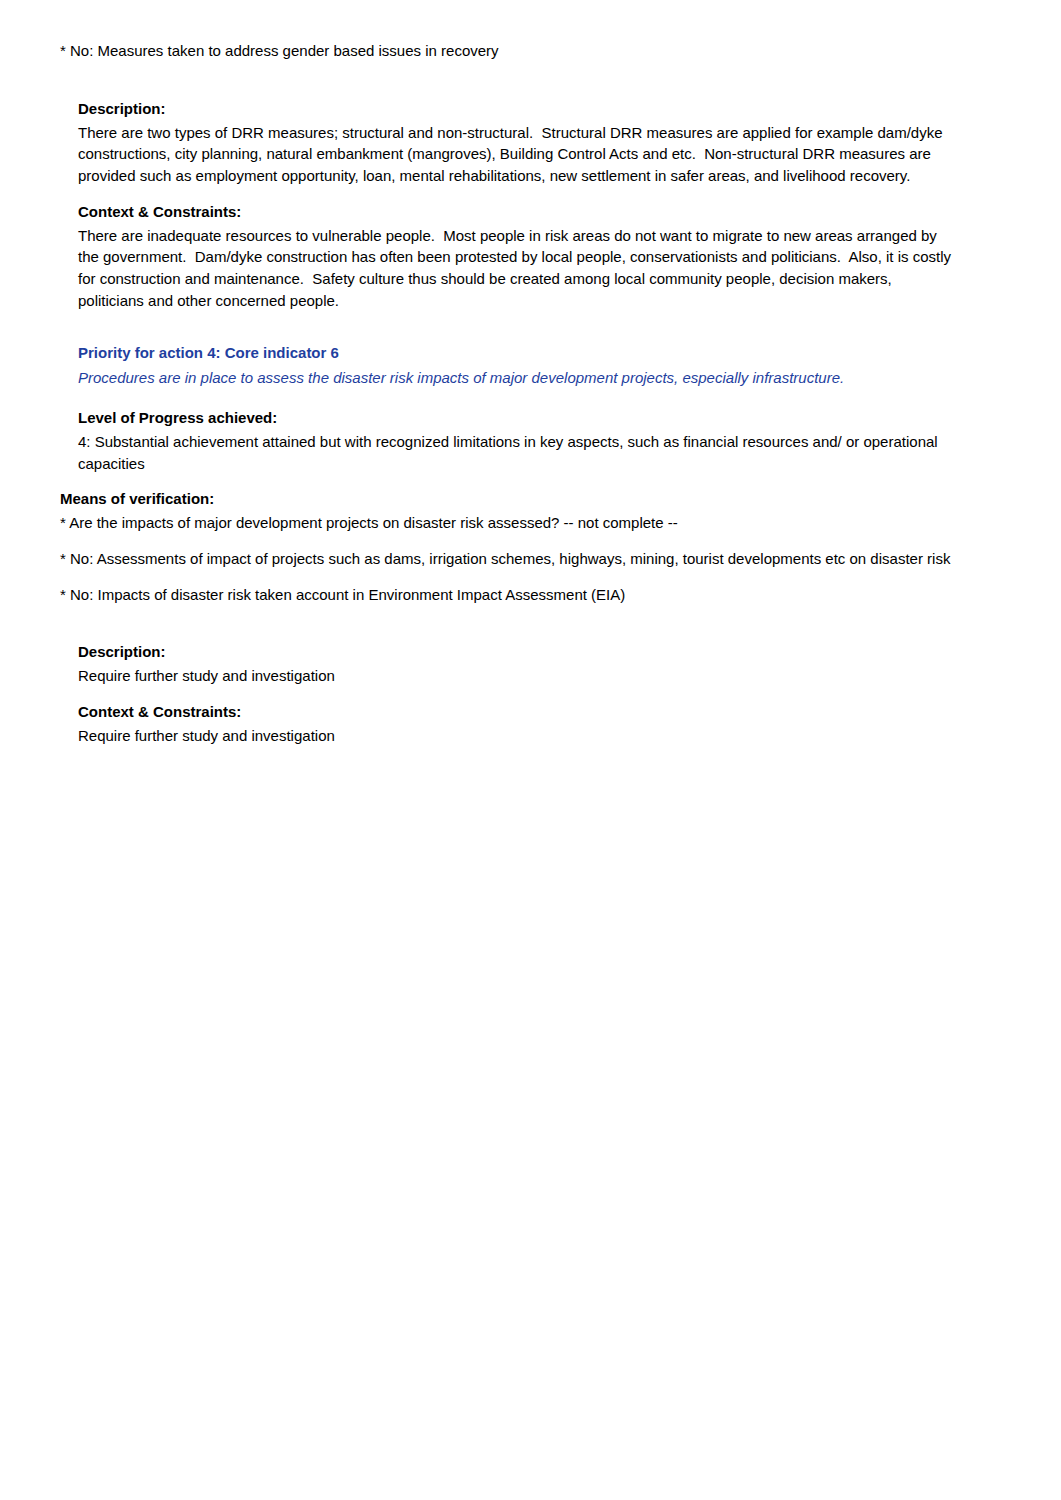* No: Measures taken to address gender based issues in recovery
Description:
There are two types of DRR measures; structural and non-structural. Structural DRR measures are applied for example dam/dyke constructions, city planning, natural embankment (mangroves), Building Control Acts and etc. Non-structural DRR measures are provided such as employment opportunity, loan, mental rehabilitations, new settlement in safer areas, and livelihood recovery.
Context & Constraints:
There are inadequate resources to vulnerable people. Most people in risk areas do not want to migrate to new areas arranged by the government. Dam/dyke construction has often been protested by local people, conservationists and politicians. Also, it is costly for construction and maintenance. Safety culture thus should be created among local community people, decision makers, politicians and other concerned people.
Priority for action 4: Core indicator 6
Procedures are in place to assess the disaster risk impacts of major development projects, especially infrastructure.
Level of Progress achieved:
4: Substantial achievement attained but with recognized limitations in key aspects, such as financial resources and/ or operational capacities
Means of verification:
* Are the impacts of major development projects on disaster risk assessed? -- not complete --
* No: Assessments of impact of projects such as dams, irrigation schemes, highways, mining, tourist developments etc on disaster risk
* No: Impacts of disaster risk taken account in Environment Impact Assessment (EIA)
Description:
Require further study and investigation
Context & Constraints:
Require further study and investigation